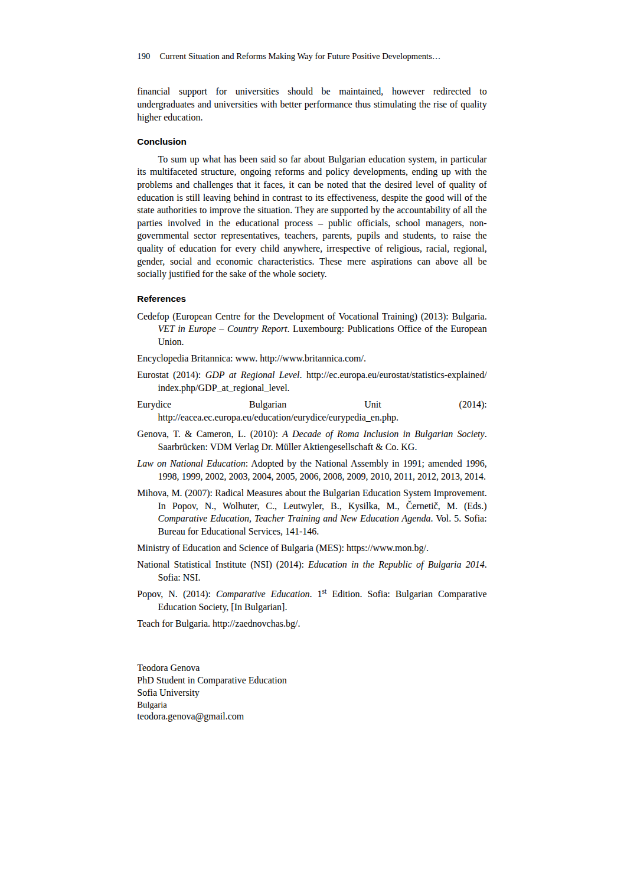190 Current Situation and Reforms Making Way for Future Positive Developments…
financial support for universities should be maintained, however redirected to undergraduates and universities with better performance thus stimulating the rise of quality higher education.
Conclusion
To sum up what has been said so far about Bulgarian education system, in particular its multifaceted structure, ongoing reforms and policy developments, ending up with the problems and challenges that it faces, it can be noted that the desired level of quality of education is still leaving behind in contrast to its effectiveness, despite the good will of the state authorities to improve the situation. They are supported by the accountability of all the parties involved in the educational process – public officials, school managers, non-governmental sector representatives, teachers, parents, pupils and students, to raise the quality of education for every child anywhere, irrespective of religious, racial, regional, gender, social and economic characteristics. These mere aspirations can above all be socially justified for the sake of the whole society.
References
Cedefop (European Centre for the Development of Vocational Training) (2013): Bulgaria. VET in Europe – Country Report. Luxembourg: Publications Office of the European Union.
Encyclopedia Britannica: www. http://www.britannica.com/.
Eurostat (2014): GDP at Regional Level. http://ec.europa.eu/eurostat/statistics-explained/ index.php/GDP_at_regional_level.
Eurydice Bulgarian Unit (2014): http://eacea.ec.europa.eu/education/eurydice/eurypedia_en.php.
Genova, T. & Cameron, L. (2010): A Decade of Roma Inclusion in Bulgarian Society. Saarbrücken: VDM Verlag Dr. Müller Aktiengesellschaft & Co. KG.
Law on National Education: Adopted by the National Assembly in 1991; amended 1996, 1998, 1999, 2002, 2003, 2004, 2005, 2006, 2008, 2009, 2010, 2011, 2012, 2013, 2014.
Mihova, M. (2007): Radical Measures about the Bulgarian Education System Improvement. In Popov, N., Wolhuter, C., Leutwyler, B., Kysilka, M., Černetič, M. (Eds.) Comparative Education, Teacher Training and New Education Agenda. Vol. 5. Sofia: Bureau for Educational Services, 141-146.
Ministry of Education and Science of Bulgaria (MES): https://www.mon.bg/.
National Statistical Institute (NSI) (2014): Education in the Republic of Bulgaria 2014. Sofia: NSI.
Popov, N. (2014): Comparative Education. 1st Edition. Sofia: Bulgarian Comparative Education Society, [In Bulgarian].
Teach for Bulgaria. http://zaednovchas.bg/.
Teodora Genova
PhD Student in Comparative Education
Sofia University
Bulgaria
teodora.genova@gmail.com